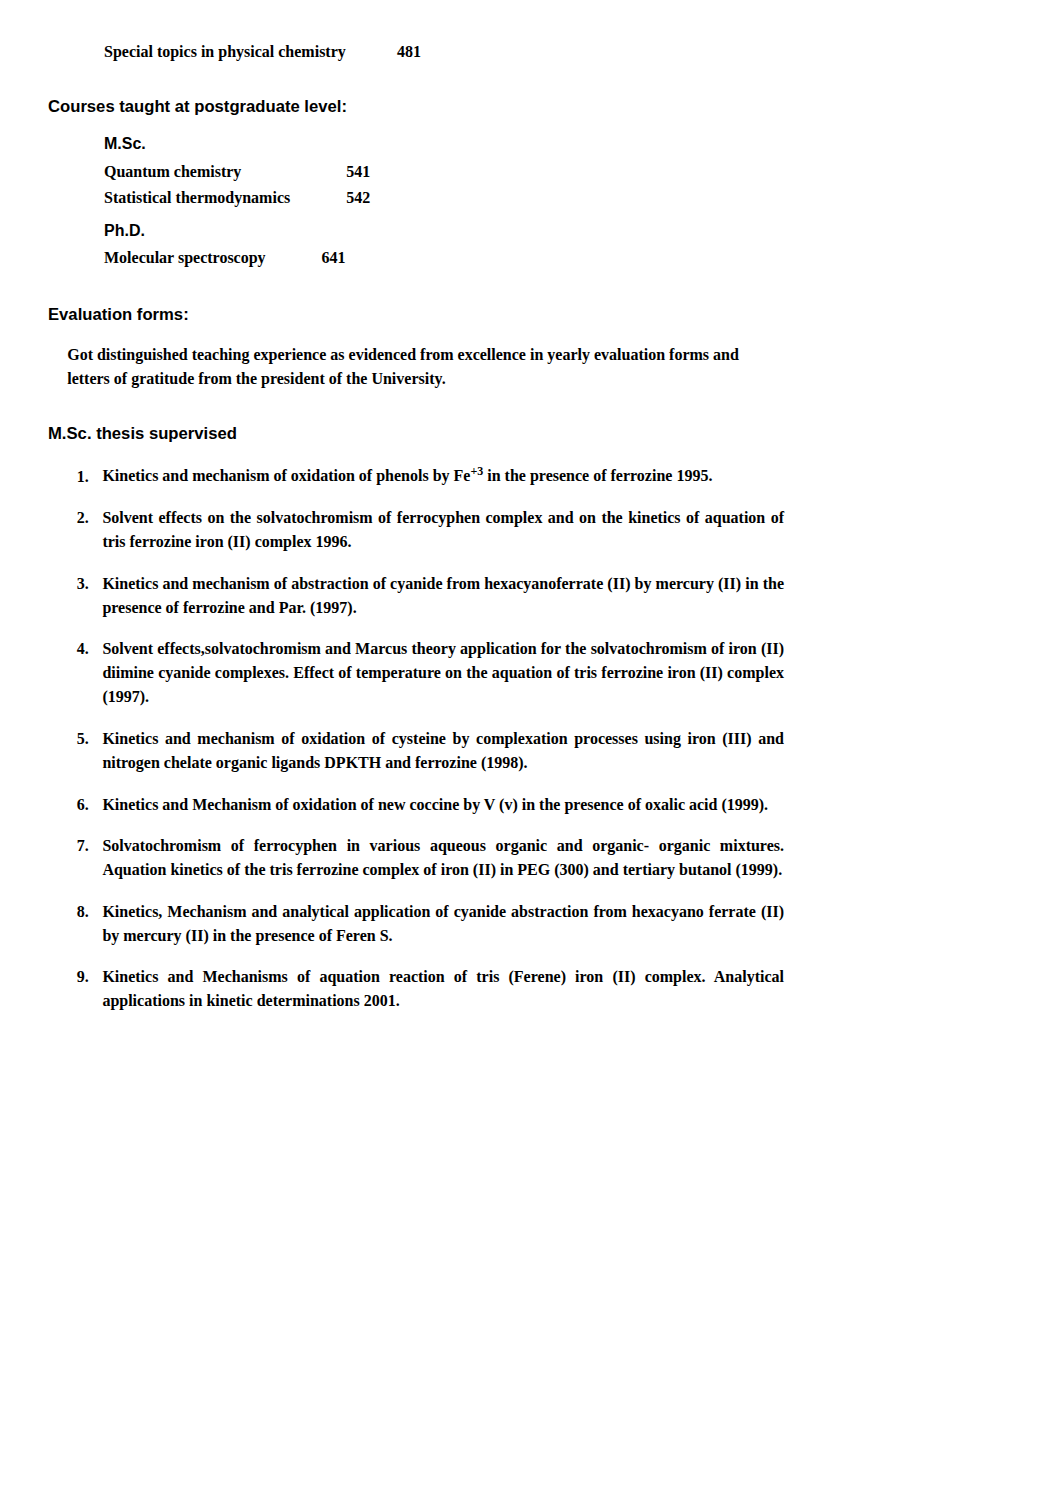Special topics in physical chemistry481
Courses taught at postgraduate level:
M.Sc.
| Quantum chemistry | 541 |
| Statistical thermodynamics | 542 |
Ph.D.
| Molecular spectroscopy | 641 |
Evaluation forms:
Got distinguished teaching experience as evidenced from excellence in yearly evaluation forms and letters of gratitude from the president of the University.
M.Sc. thesis supervised
Kinetics and mechanism of oxidation of phenols by Fe+3 in the presence of ferrozine 1995.
Solvent effects on the solvatochromism of ferrocyphen complex and on the kinetics of aquation of tris ferrozine iron (II) complex 1996.
Kinetics and mechanism of abstraction of cyanide from hexacyanoferrate (II) by mercury (II) in the presence of ferrozine and Par. (1997).
Solvent effects,solvatochromism and Marcus theory application for the solvatochromism of iron (II) diimine cyanide complexes. Effect of temperature on the aquation of tris ferrozine iron (II) complex (1997).
Kinetics and mechanism of oxidation of cysteine by complexation processes using iron (III) and nitrogen chelate organic ligands DPKTH and ferrozine (1998).
Kinetics and Mechanism of oxidation of new coccine by V (v) in the presence of oxalic acid (1999).
Solvatochromism of ferrocyphen in various aqueous organic and organic- organic mixtures. Aquation kinetics of the tris ferrozine complex of iron (II) in PEG (300) and tertiary butanol (1999).
Kinetics, Mechanism and analytical application of cyanide abstraction from hexacyano ferrate (II) by mercury (II) in the presence of Feren S.
Kinetics and Mechanisms of aquation reaction of tris (Ferene) iron (II) complex. Analytical applications in kinetic determinations 2001.